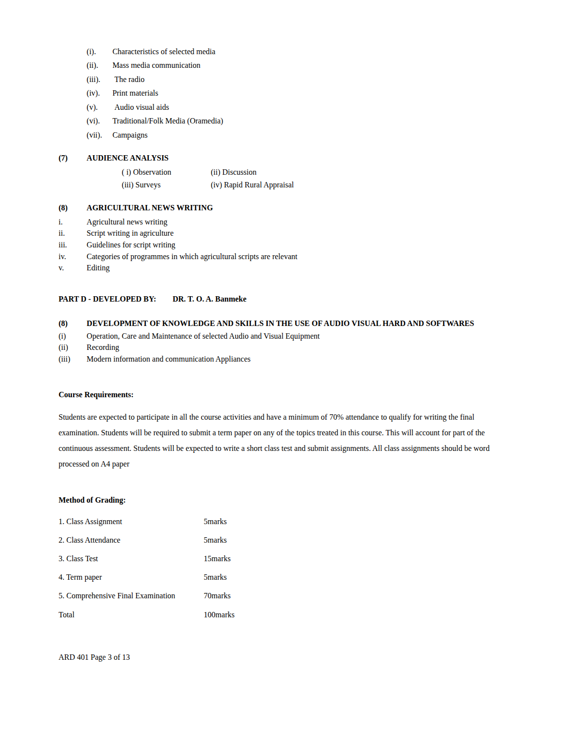(i). Characteristics of selected media
(ii). Mass media communication
(iii). The radio
(iv). Print materials
(v). Audio visual aids
(vi). Traditional/Folk Media (Oramedia)
(vii). Campaigns
(7) AUDIENCE ANALYSIS
( i) Observation(ii) Discussion
(iii) Surveys(iv) Rapid Rural Appraisal
(8) AGRICULTURAL NEWS WRITING
i. Agricultural news writing
ii. Script writing in agriculture
iii. Guidelines for script writing
iv. Categories of programmes in which agricultural scripts are relevant
v. Editing
PART D - DEVELOPED BY: DR. T. O. A. Banmeke
(8) DEVELOPMENT OF KNOWLEDGE AND SKILLS IN THE USE OF AUDIO VISUAL HARD AND SOFTWARES
(i) Operation, Care and Maintenance of selected Audio and Visual Equipment
(ii) Recording
(iii) Modern information and communication Appliances
Course Requirements:
Students are expected to participate in all the course activities and have a minimum of 70% attendance to qualify for writing the final examination. Students will be required to submit a term paper on any of the topics treated in this course. This will account for part of the continuous assessment. Students will be expected to write a short class test and submit assignments. All class assignments should be word processed on A4 paper
Method of Grading:
| 1. Class Assignment | 5marks |
| 2. Class Attendance | 5marks |
| 3. Class Test | 15marks |
| 4. Term paper | 5marks |
| 5. Comprehensive Final Examination | 70marks |
| Total | 100marks |
ARD 401 Page 3 of 13